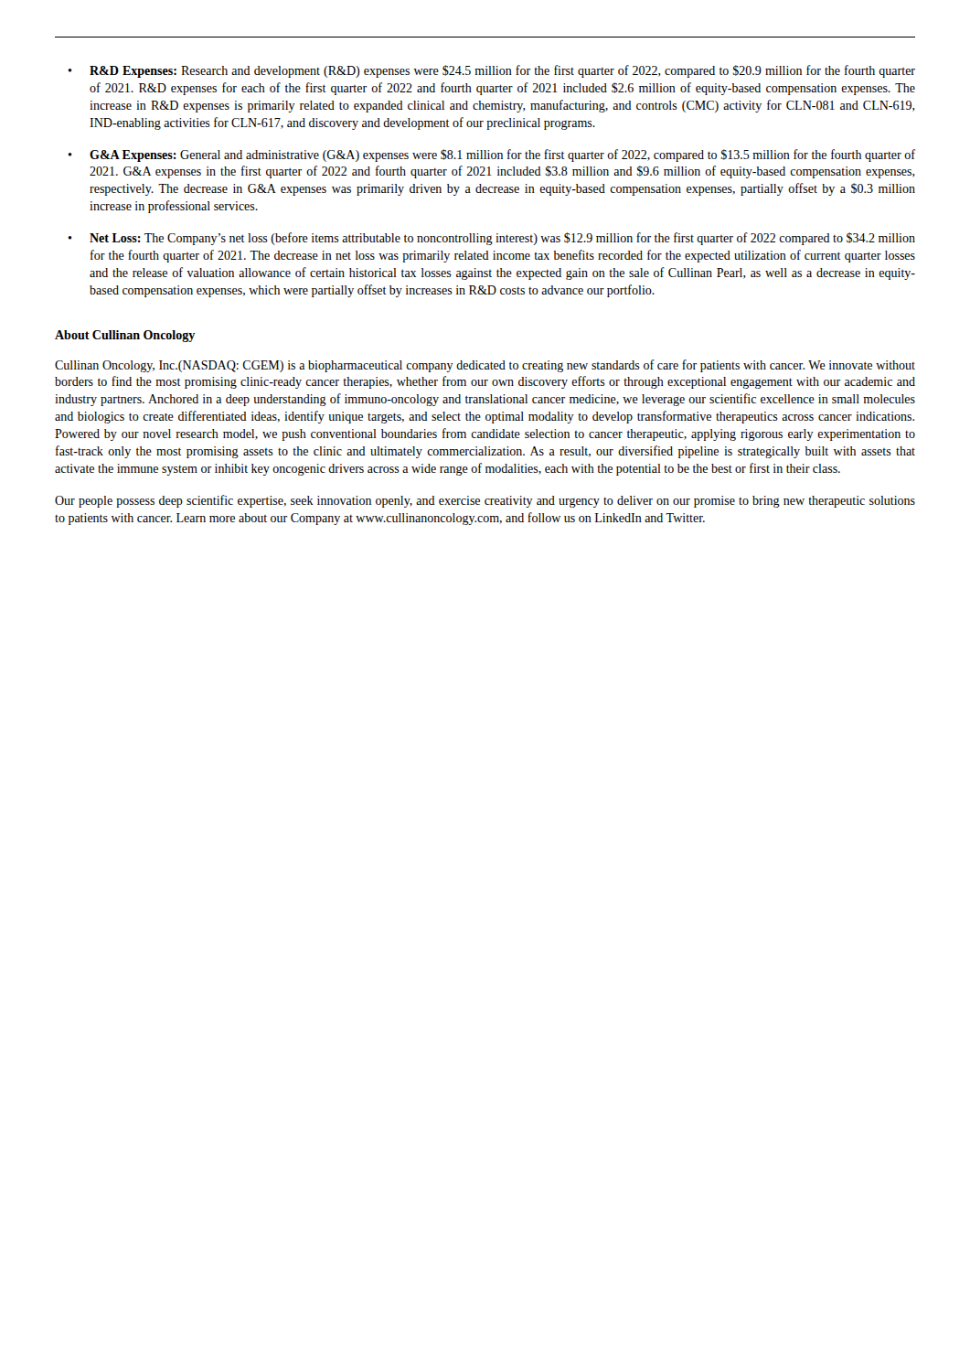R&D Expenses: Research and development (R&D) expenses were $24.5 million for the first quarter of 2022, compared to $20.9 million for the fourth quarter of 2021. R&D expenses for each of the first quarter of 2022 and fourth quarter of 2021 included $2.6 million of equity-based compensation expenses. The increase in R&D expenses is primarily related to expanded clinical and chemistry, manufacturing, and controls (CMC) activity for CLN-081 and CLN-619, IND-enabling activities for CLN-617, and discovery and development of our preclinical programs.
G&A Expenses: General and administrative (G&A) expenses were $8.1 million for the first quarter of 2022, compared to $13.5 million for the fourth quarter of 2021. G&A expenses in the first quarter of 2022 and fourth quarter of 2021 included $3.8 million and $9.6 million of equity-based compensation expenses, respectively. The decrease in G&A expenses was primarily driven by a decrease in equity-based compensation expenses, partially offset by a $0.3 million increase in professional services.
Net Loss: The Company’s net loss (before items attributable to noncontrolling interest) was $12.9 million for the first quarter of 2022 compared to $34.2 million for the fourth quarter of 2021. The decrease in net loss was primarily related income tax benefits recorded for the expected utilization of current quarter losses and the release of valuation allowance of certain historical tax losses against the expected gain on the sale of Cullinan Pearl, as well as a decrease in equity-based compensation expenses, which were partially offset by increases in R&D costs to advance our portfolio.
About Cullinan Oncology
Cullinan Oncology, Inc.(NASDAQ: CGEM) is a biopharmaceutical company dedicated to creating new standards of care for patients with cancer. We innovate without borders to find the most promising clinic-ready cancer therapies, whether from our own discovery efforts or through exceptional engagement with our academic and industry partners. Anchored in a deep understanding of immuno-oncology and translational cancer medicine, we leverage our scientific excellence in small molecules and biologics to create differentiated ideas, identify unique targets, and select the optimal modality to develop transformative therapeutics across cancer indications. Powered by our novel research model, we push conventional boundaries from candidate selection to cancer therapeutic, applying rigorous early experimentation to fast-track only the most promising assets to the clinic and ultimately commercialization. As a result, our diversified pipeline is strategically built with assets that activate the immune system or inhibit key oncogenic drivers across a wide range of modalities, each with the potential to be the best or first in their class.
Our people possess deep scientific expertise, seek innovation openly, and exercise creativity and urgency to deliver on our promise to bring new therapeutic solutions to patients with cancer. Learn more about our Company at www.cullinanoncology.com, and follow us on LinkedIn and Twitter.